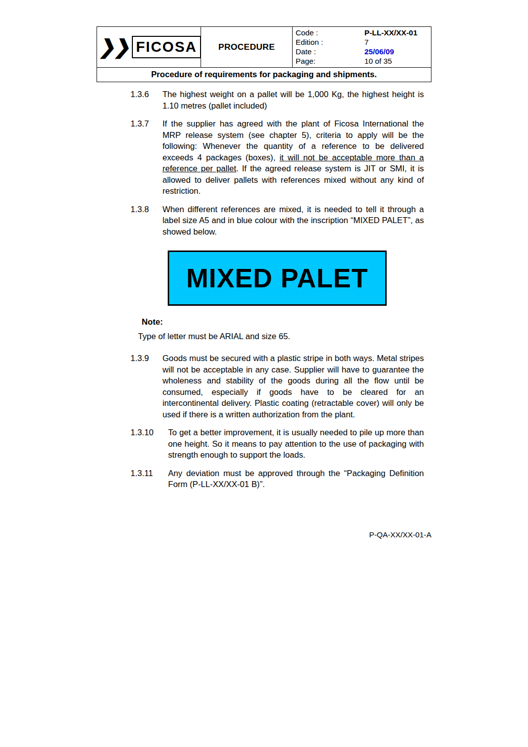| ❯❯ FICOSA | PROCEDURE | / Code : / P-LL-XX/XX-01 / / Edition : / 7 / / Date : / 25/06/09 / / Page: / 10 of 35 / |
| Procedure of requirements for packaging and shipments. |
1.3.6
The highest weight on a pallet will be 1,000 Kg, the highest height is 1.10 metres (pallet included)
1.3.7
If the supplier has agreed with the plant of Ficosa International the MRP release system (see chapter 5), criteria to apply will be the following: Whenever the quantity of a reference to be delivered exceeds 4 packages (boxes), it will not be acceptable more than a reference per pallet. If the agreed release system is JIT or SMI, it is allowed to deliver pallets with references mixed without any kind of restriction.
1.3.8
When different references are mixed, it is needed to tell it through a label size A5 and in blue colour with the inscription “MIXED PALET”, as showed below.
MIXED PALET
Note:
Type of letter must be ARIAL and size 65.
1.3.9
Goods must be secured with a plastic stripe in both ways. Metal stripes will not be acceptable in any case. Supplier will have to guarantee the wholeness and stability of the goods during all the flow until be consumed, especially if goods have to be cleared for an intercontinental delivery. Plastic coating (retractable cover) will only be used if there is a written authorization from the plant.
1.3.10
To get a better improvement, it is usually needed to pile up more than one height. So it means to pay attention to the use of packaging with strength enough to support the loads.
1.3.11
Any deviation must be approved through the “Packaging Definition Form (P-LL-XX/XX-01 B)”.
P-QA-XX/XX-01-A